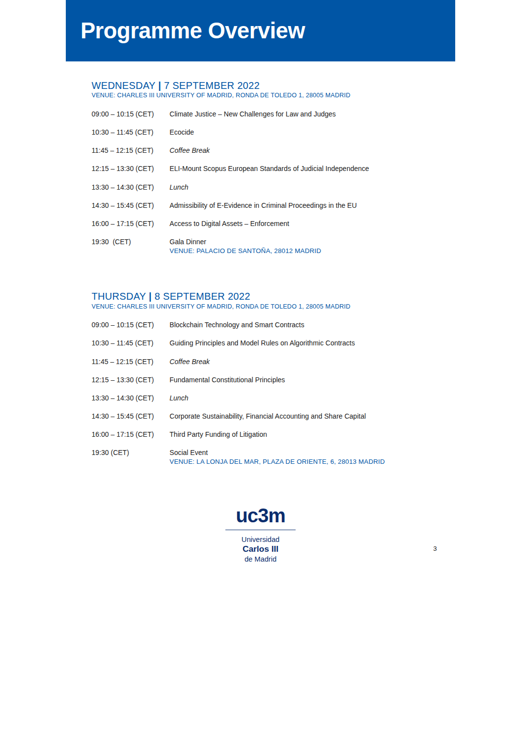Programme Overview
WEDNESDAY | 7 SEPTEMBER 2022
VENUE: CHARLES III UNIVERSITY OF MADRID, RONDA DE TOLEDO 1, 28005 MADRID
| 09:00 – 10:15 (CET) | Climate Justice – New Challenges for Law and Judges |
| 10:30 – 11:45 (CET) | Ecocide |
| 11:45 – 12:15 (CET) | Coffee Break |
| 12:15 – 13:30 (CET) | ELI-Mount Scopus European Standards of Judicial Independence |
| 13:30 – 14:30 (CET) | Lunch |
| 14:30 – 15:45 (CET) | Admissibility of E-Evidence in Criminal Proceedings in the EU |
| 16:00 – 17:15 (CET) | Access to Digital Assets – Enforcement |
| 19:30 (CET) | Gala Dinner VENUE: PALACIO DE SANTOÑA, 28012 MADRID |
THURSDAY | 8 SEPTEMBER 2022
VENUE: CHARLES III UNIVERSITY OF MADRID, RONDA DE TOLEDO 1, 28005 MADRID
| 09:00 – 10:15 (CET) | Blockchain Technology and Smart Contracts |
| 10:30 – 11:45 (CET) | Guiding Principles and Model Rules on Algorithmic Contracts |
| 11:45 – 12:15 (CET) | Coffee Break |
| 12:15 – 13:30 (CET) | Fundamental Constitutional Principles |
| 13:30 – 14:30 (CET) | Lunch |
| 14:30 – 15:45 (CET) | Corporate Sustainability, Financial Accounting and Share Capital |
| 16:00 – 17:15 (CET) | Third Party Funding of Litigation |
| 19:30 (CET) | Social Event VENUE: LA LONJA DEL MAR, PLAZA DE ORIENTE, 6, 28013 MADRID |
uc3m
Universidad
Carlos III
de Madrid
3